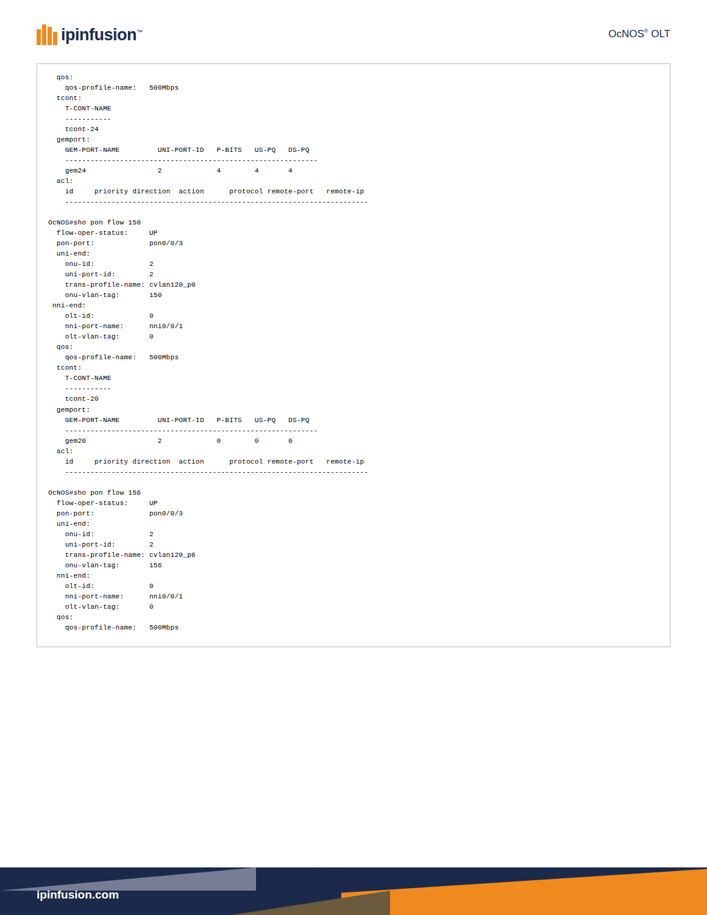ipinfusion™
OcNOS® OLT
  qos:
    qos-profile-name:   500Mbps
  tcont:
    T-CONT-NAME
    -----------
    tcont-24
  gemport:
    GEM-PORT-NAME         UNI-PORT-ID   P-BITS   US-PQ   DS-PQ
    ------------------------------------------------------------
    gem24                 2             4        4       4
  acl:
    id     priority direction  action      protocol remote-port   remote-ip
    ------------------------------------------------------------------------

OcNOS#sho pon flow 150
  flow-oper-status:     UP
  pon-port:             pon0/0/3
  uni-end:
    onu-id:             2
    uni-port-id:        2
    trans-profile-name: cvlan120_p0
    onu-vlan-tag:       150
 nni-end:
    olt-id:             0
    nni-port-name:      nni0/0/1
    olt-vlan-tag:       0
  qos:
    qos-profile-name:   500Mbps
  tcont:
    T-CONT-NAME
    -----------
    tcont-20
  gemport:
    GEM-PORT-NAME         UNI-PORT-ID   P-BITS   US-PQ   DS-PQ
    ------------------------------------------------------------
    gem20                 2             0        0       0
  acl:
    id     priority direction  action      protocol remote-port   remote-ip
    ------------------------------------------------------------------------

OcNOS#sho pon flow 156
  flow-oper-status:     UP
  pon-port:             pon0/0/3
  uni-end:
    onu-id:             2
    uni-port-id:        2
    trans-profile-name: cvlan120_p6
    onu-vlan-tag:       156
  nni-end:
    olt-id:             0
    nni-port-name:      nni0/0/1
    olt-vlan-tag:       0
  qos:
    qos-profile-name:   500Mbps
ipinfusion.com